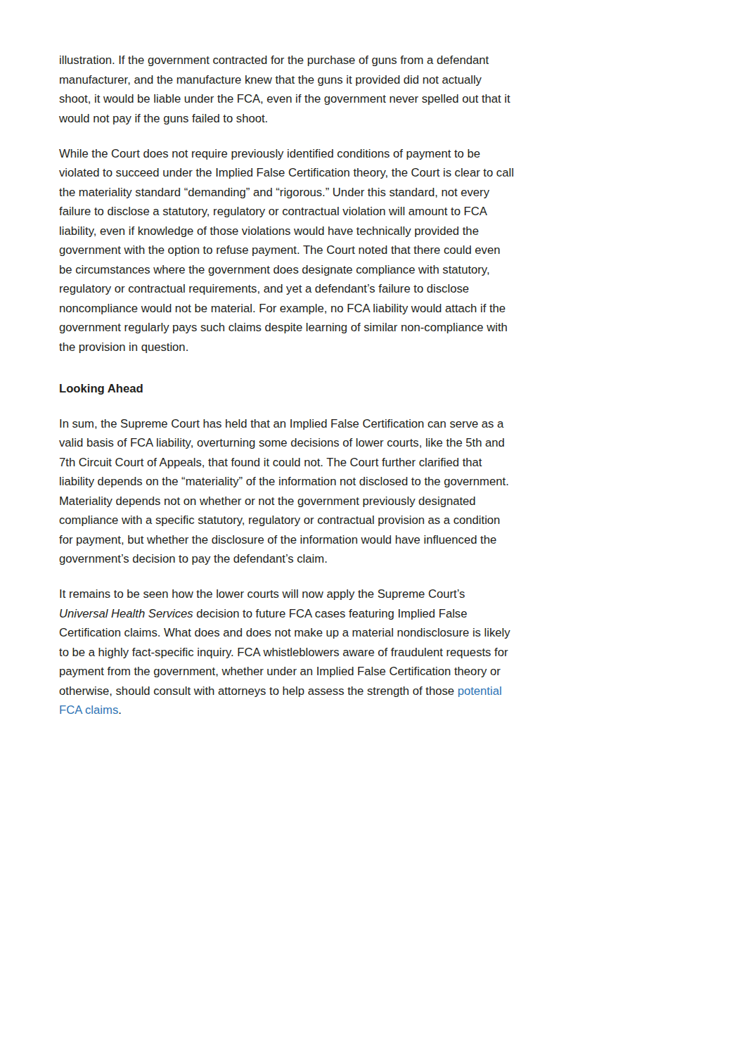illustration. If the government contracted for the purchase of guns from a defendant manufacturer, and the manufacture knew that the guns it provided did not actually shoot, it would be liable under the FCA, even if the government never spelled out that it would not pay if the guns failed to shoot.
While the Court does not require previously identified conditions of payment to be violated to succeed under the Implied False Certification theory, the Court is clear to call the materiality standard “demanding” and “rigorous.” Under this standard, not every failure to disclose a statutory, regulatory or contractual violation will amount to FCA liability, even if knowledge of those violations would have technically provided the government with the option to refuse payment. The Court noted that there could even be circumstances where the government does designate compliance with statutory, regulatory or contractual requirements, and yet a defendant’s failure to disclose noncompliance would not be material. For example, no FCA liability would attach if the government regularly pays such claims despite learning of similar non-compliance with the provision in question.
Looking Ahead
In sum, the Supreme Court has held that an Implied False Certification can serve as a valid basis of FCA liability, overturning some decisions of lower courts, like the 5th and 7th Circuit Court of Appeals, that found it could not. The Court further clarified that liability depends on the “materiality” of the information not disclosed to the government. Materiality depends not on whether or not the government previously designated compliance with a specific statutory, regulatory or contractual provision as a condition for payment, but whether the disclosure of the information would have influenced the government’s decision to pay the defendant’s claim.
It remains to be seen how the lower courts will now apply the Supreme Court’s Universal Health Services decision to future FCA cases featuring Implied False Certification claims. What does and does not make up a material nondisclosure is likely to be a highly fact-specific inquiry. FCA whistleblowers aware of fraudulent requests for payment from the government, whether under an Implied False Certification theory or otherwise, should consult with attorneys to help assess the strength of those potential FCA claims.